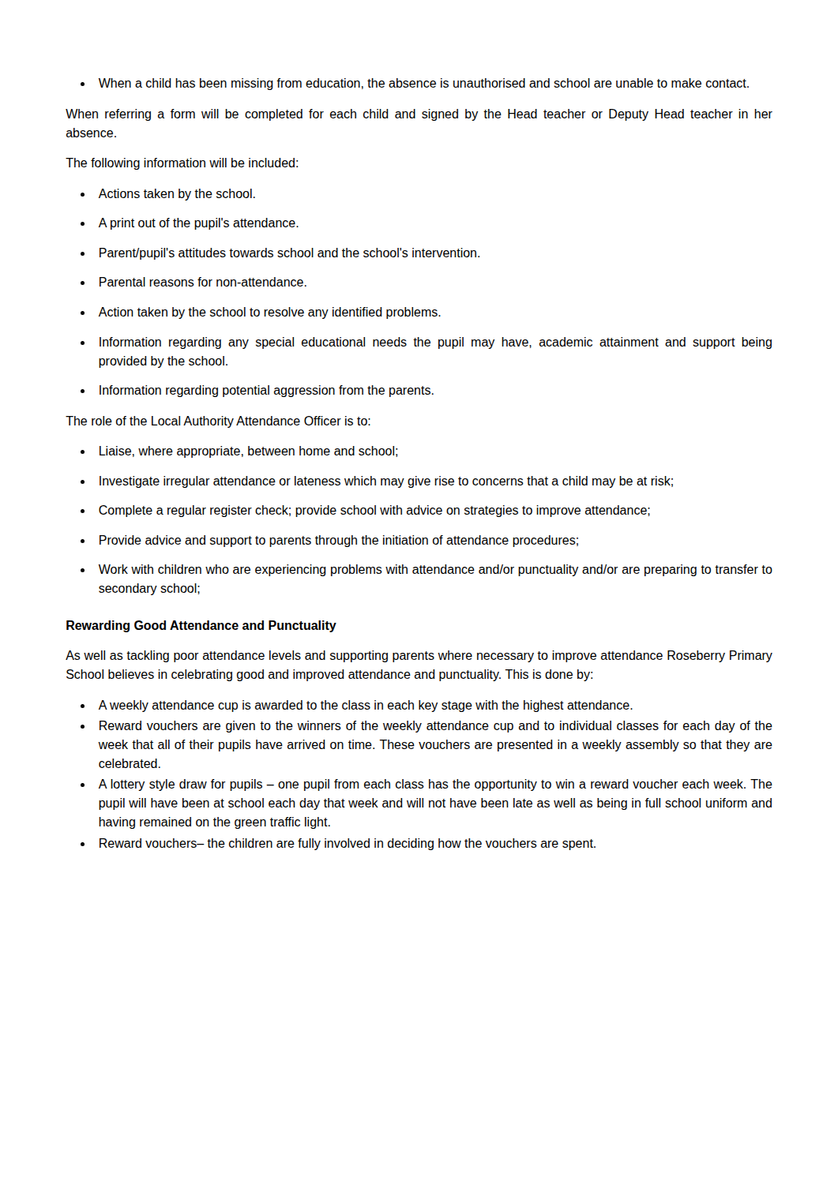When a child has been missing from education, the absence is unauthorised and school are unable to make contact.
When referring a form will be completed for each child and signed by the Head teacher or Deputy Head teacher in her absence.
The following information will be included:
Actions taken by the school.
A print out of the pupil's attendance.
Parent/pupil's attitudes towards school and the school's intervention.
Parental reasons for non-attendance.
Action taken by the school to resolve any identified problems.
Information regarding any special educational needs the pupil may have, academic attainment and support being provided by the school.
Information regarding potential aggression from the parents.
The role of the Local Authority Attendance Officer is to:
Liaise, where appropriate, between home and school;
Investigate irregular attendance or lateness which may give rise to concerns that a child may be at risk;
Complete a regular register check; provide school with advice on strategies to improve attendance;
Provide advice and support to parents through the initiation of attendance procedures;
Work with children who are experiencing problems with attendance and/or punctuality and/or are preparing to transfer to secondary school;
Rewarding Good Attendance and Punctuality
As well as tackling poor attendance levels and supporting parents where necessary to improve attendance Roseberry Primary School believes in celebrating good and improved attendance and punctuality. This is done by:
A weekly attendance cup is awarded to the class in each key stage with the highest attendance.
Reward vouchers are given to the winners of the weekly attendance cup and to individual classes for each day of the week that all of their pupils have arrived on time. These vouchers are presented in a weekly assembly so that they are celebrated.
A lottery style draw for pupils – one pupil from each class has the opportunity to win a reward voucher each week. The pupil will have been at school each day that week and will not have been late as well as being in full school uniform and having remained on the green traffic light.
Reward vouchers– the children are fully involved in deciding how the vouchers are spent.